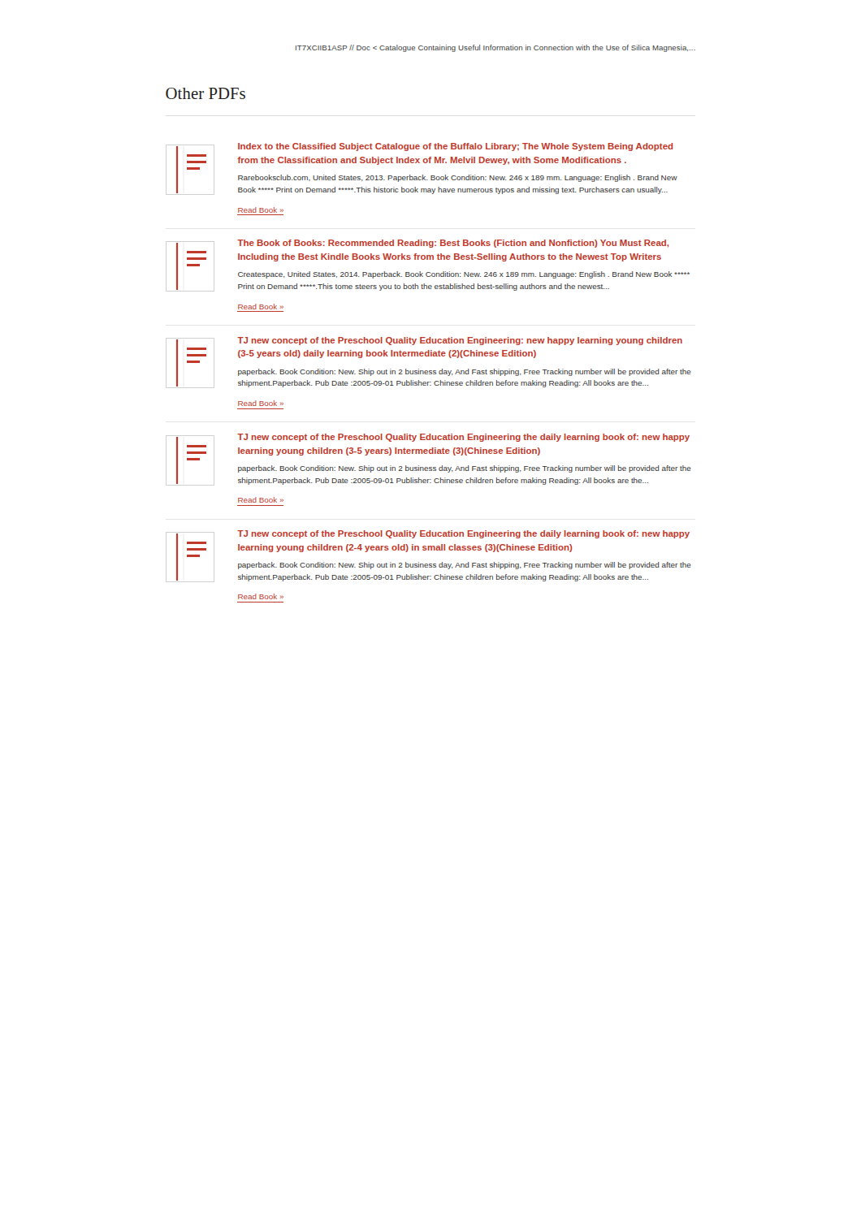IT7XCIIB1ASP // Doc < Catalogue Containing Useful Information in Connection with the Use of Silica Magnesia,...
Other PDFs
Index to the Classified Subject Catalogue of the Buffalo Library; The Whole System Being Adopted from the Classification and Subject Index of Mr. Melvil Dewey, with Some Modifications .
Rarebooksclub.com, United States, 2013. Paperback. Book Condition: New. 246 x 189 mm. Language: English . Brand New Book ***** Print on Demand *****.This historic book may have numerous typos and missing text. Purchasers can usually...
Read Book »
The Book of Books: Recommended Reading: Best Books (Fiction and Nonfiction) You Must Read, Including the Best Kindle Books Works from the Best-Selling Authors to the Newest Top Writers
Createspace, United States, 2014. Paperback. Book Condition: New. 246 x 189 mm. Language: English . Brand New Book ***** Print on Demand *****.This tome steers you to both the established best-selling authors and the newest...
Read Book »
TJ new concept of the Preschool Quality Education Engineering: new happy learning young children (3-5 years old) daily learning book Intermediate (2)(Chinese Edition)
paperback. Book Condition: New. Ship out in 2 business day, And Fast shipping, Free Tracking number will be provided after the shipment.Paperback. Pub Date :2005-09-01 Publisher: Chinese children before making Reading: All books are the...
Read Book »
TJ new concept of the Preschool Quality Education Engineering the daily learning book of: new happy learning young children (3-5 years) Intermediate (3)(Chinese Edition)
paperback. Book Condition: New. Ship out in 2 business day, And Fast shipping, Free Tracking number will be provided after the shipment.Paperback. Pub Date :2005-09-01 Publisher: Chinese children before making Reading: All books are the...
Read Book »
TJ new concept of the Preschool Quality Education Engineering the daily learning book of: new happy learning young children (2-4 years old) in small classes (3)(Chinese Edition)
paperback. Book Condition: New. Ship out in 2 business day, And Fast shipping, Free Tracking number will be provided after the shipment.Paperback. Pub Date :2005-09-01 Publisher: Chinese children before making Reading: All books are the...
Read Book »